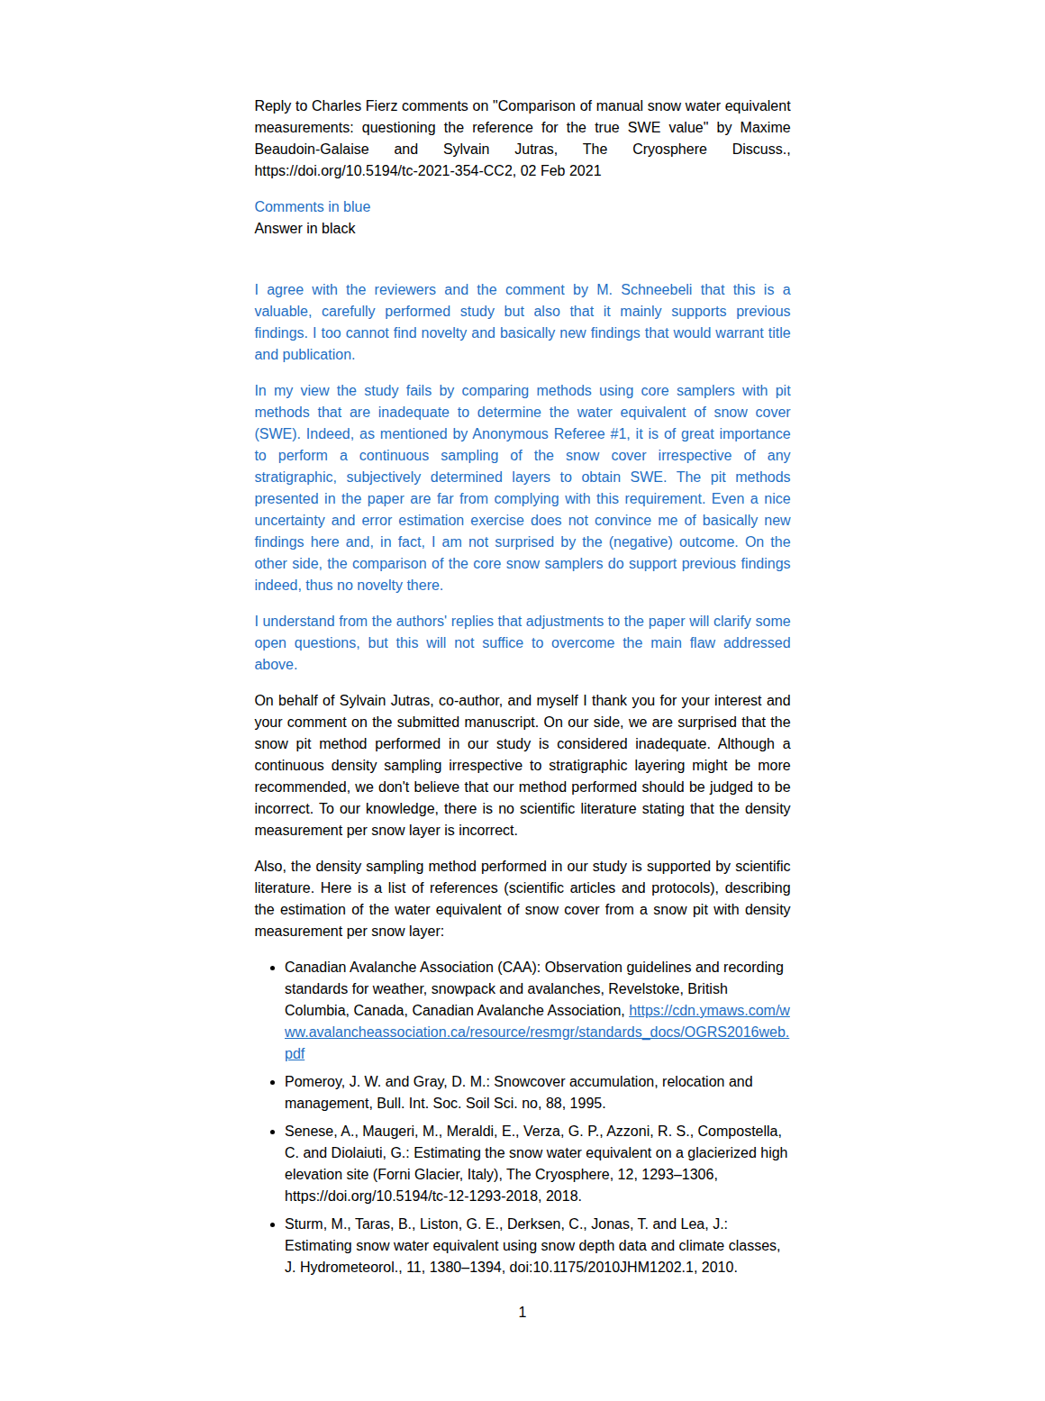Reply to Charles Fierz comments on "Comparison of manual snow water equivalent measurements: questioning the reference for the true SWE value" by Maxime Beaudoin-Galaise and Sylvain Jutras, The Cryosphere Discuss., https://doi.org/10.5194/tc-2021-354-CC2, 02 Feb 2021
Comments in blue
Answer in black
I agree with the reviewers and the comment by M. Schneebeli that this is a valuable, carefully performed study but also that it mainly supports previous findings. I too cannot find novelty and basically new findings that would warrant title and publication.
In my view the study fails by comparing methods using core samplers with pit methods that are inadequate to determine the water equivalent of snow cover (SWE). Indeed, as mentioned by Anonymous Referee #1, it is of great importance to perform a continuous sampling of the snow cover irrespective of any stratigraphic, subjectively determined layers to obtain SWE. The pit methods presented in the paper are far from complying with this requirement. Even a nice uncertainty and error estimation exercise does not convince me of basically new findings here and, in fact, I am not surprised by the (negative) outcome. On the other side, the comparison of the core snow samplers do support previous findings indeed, thus no novelty there.
I understand from the authors' replies that adjustments to the paper will clarify some open questions, but this will not suffice to overcome the main flaw addressed above.
On behalf of Sylvain Jutras, co-author, and myself I thank you for your interest and your comment on the submitted manuscript. On our side, we are surprised that the snow pit method performed in our study is considered inadequate. Although a continuous density sampling irrespective to stratigraphic layering might be more recommended, we don't believe that our method performed should be judged to be incorrect. To our knowledge, there is no scientific literature stating that the density measurement per snow layer is incorrect.
Also, the density sampling method performed in our study is supported by scientific literature. Here is a list of references (scientific articles and protocols), describing the estimation of the water equivalent of snow cover from a snow pit with density measurement per snow layer:
Canadian Avalanche Association (CAA): Observation guidelines and recording standards for weather, snowpack and avalanches, Revelstoke, British Columbia, Canada, Canadian Avalanche Association, https://cdn.ymaws.com/www.avalancheassociation.ca/resource/resmgr/standards_docs/OGRS2016web.pdf
Pomeroy, J. W. and Gray, D. M.: Snowcover accumulation, relocation and management, Bull. Int. Soc. Soil Sci. no, 88, 1995.
Senese, A., Maugeri, M., Meraldi, E., Verza, G. P., Azzoni, R. S., Compostella, C. and Diolaiuti, G.: Estimating the snow water equivalent on a glacierized high elevation site (Forni Glacier, Italy), The Cryosphere, 12, 1293–1306, https://doi.org/10.5194/tc-12-1293-2018, 2018.
Sturm, M., Taras, B., Liston, G. E., Derksen, C., Jonas, T. and Lea, J.: Estimating snow water equivalent using snow depth data and climate classes, J. Hydrometeorol., 11, 1380–1394, doi:10.1175/2010JHM1202.1, 2010.
1